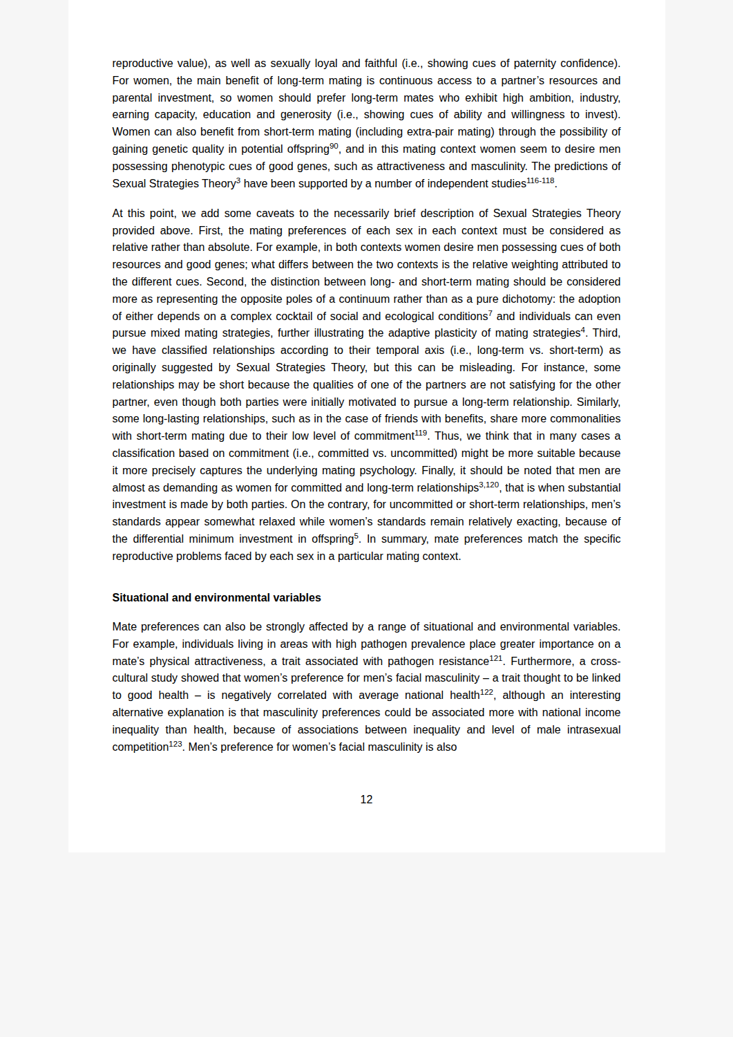reproductive value), as well as sexually loyal and faithful (i.e., showing cues of paternity confidence). For women, the main benefit of long-term mating is continuous access to a partner’s resources and parental investment, so women should prefer long-term mates who exhibit high ambition, industry, earning capacity, education and generosity (i.e., showing cues of ability and willingness to invest). Women can also benefit from short-term mating (including extra-pair mating) through the possibility of gaining genetic quality in potential offspring90, and in this mating context women seem to desire men possessing phenotypic cues of good genes, such as attractiveness and masculinity. The predictions of Sexual Strategies Theory3 have been supported by a number of independent studies116-118.
At this point, we add some caveats to the necessarily brief description of Sexual Strategies Theory provided above. First, the mating preferences of each sex in each context must be considered as relative rather than absolute. For example, in both contexts women desire men possessing cues of both resources and good genes; what differs between the two contexts is the relative weighting attributed to the different cues. Second, the distinction between long- and short-term mating should be considered more as representing the opposite poles of a continuum rather than as a pure dichotomy: the adoption of either depends on a complex cocktail of social and ecological conditions7 and individuals can even pursue mixed mating strategies, further illustrating the adaptive plasticity of mating strategies4. Third, we have classified relationships according to their temporal axis (i.e., long-term vs. short-term) as originally suggested by Sexual Strategies Theory, but this can be misleading. For instance, some relationships may be short because the qualities of one of the partners are not satisfying for the other partner, even though both parties were initially motivated to pursue a long-term relationship. Similarly, some long-lasting relationships, such as in the case of friends with benefits, share more commonalities with short-term mating due to their low level of commitment119. Thus, we think that in many cases a classification based on commitment (i.e., committed vs. uncommitted) might be more suitable because it more precisely captures the underlying mating psychology. Finally, it should be noted that men are almost as demanding as women for committed and long-term relationships3,120, that is when substantial investment is made by both parties. On the contrary, for uncommitted or short-term relationships, men’s standards appear somewhat relaxed while women’s standards remain relatively exacting, because of the differential minimum investment in offspring5. In summary, mate preferences match the specific reproductive problems faced by each sex in a particular mating context.
Situational and environmental variables
Mate preferences can also be strongly affected by a range of situational and environmental variables. For example, individuals living in areas with high pathogen prevalence place greater importance on a mate’s physical attractiveness, a trait associated with pathogen resistance121. Furthermore, a cross-cultural study showed that women’s preference for men’s facial masculinity – a trait thought to be linked to good health – is negatively correlated with average national health122, although an interesting alternative explanation is that masculinity preferences could be associated more with national income inequality than health, because of associations between inequality and level of male intrasexual competition123. Men’s preference for women’s facial masculinity is also
12